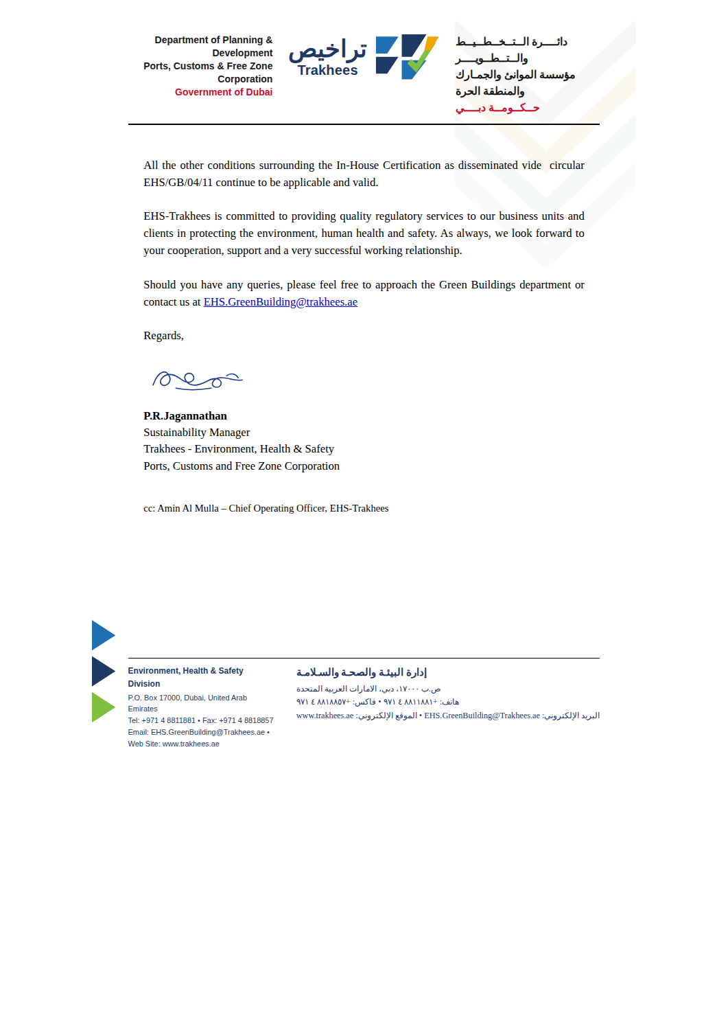Department of Planning & Development
Ports, Customs & Free Zone Corporation
Government of Dubai
تراخيص
Trakhees
دائــــرة الــتــخــطــيــط والــتــطــويــــر
مؤسسة الموانئ والجمـارك والمنطقة الحرة
حــكــومــة دبــــي
All the other conditions surrounding the In-House Certification as disseminated vide circular EHS/GB/04/11 continue to be applicable and valid.
EHS-Trakhees is committed to providing quality regulatory services to our business units and clients in protecting the environment, human health and safety. As always, we look forward to your cooperation, support and a very successful working relationship.
Should you have any queries, please feel free to approach the Green Buildings department or contact us at EHS.GreenBuilding@trakhees.ae
Regards,
P.R.Jagannathan
Sustainability Manager
Trakhees - Environment, Health & Safety
Ports, Customs and Free Zone Corporation
cc: Amin Al Mulla – Chief Operating Officer, EHS-Trakhees
Environment, Health & Safety Division
P.O. Box 17000, Dubai, United Arab Emirates
Tel: +971 4 8811881 • Fax: +971 4 8818857
Email: EHS.GreenBuilding@Trakhees.ae • Web Site: www.trakhees.ae
إدارة البيئـة والصحـة والسـلامـة
ص.ب ١٧٠٠٠، دبي، الامارات العربية المتحدة
هاتف: ٨٨١١٨٨١ ٤ ٩٧١+ • فاكس: ٨٨١٨٨٥٧ ٤ ٩٧١+
البريد الإلكتروني: EHS.GreenBuilding@Trakhees.ae • الموقع الإلكتروني: www.trakhees.ae